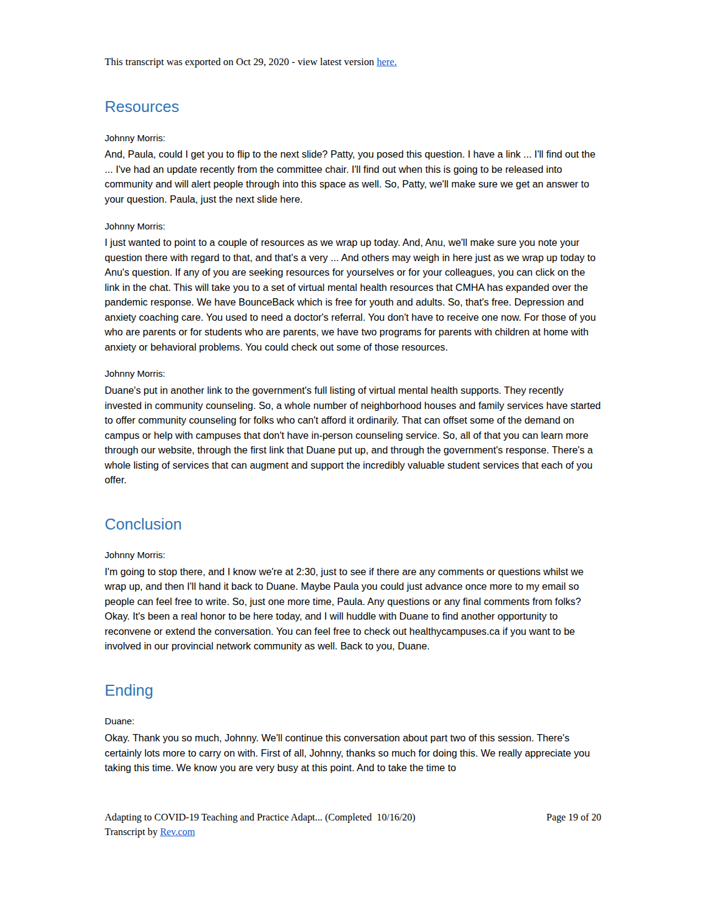This transcript was exported on Oct 29, 2020 - view latest version here.
Resources
Johnny Morris:
And, Paula, could I get you to flip to the next slide? Patty, you posed this question. I have a link ... I'll find out the ... I've had an update recently from the committee chair. I'll find out when this is going to be released into community and will alert people through into this space as well. So, Patty, we'll make sure we get an answer to your question. Paula, just the next slide here.
Johnny Morris:
I just wanted to point to a couple of resources as we wrap up today. And, Anu, we'll make sure you note your question there with regard to that, and that's a very ... And others may weigh in here just as we wrap up today to Anu's question. If any of you are seeking resources for yourselves or for your colleagues, you can click on the link in the chat. This will take you to a set of virtual mental health resources that CMHA has expanded over the pandemic response. We have BounceBack which is free for youth and adults. So, that's free. Depression and anxiety coaching care. You used to need a doctor's referral. You don't have to receive one now. For those of you who are parents or for students who are parents, we have two programs for parents with children at home with anxiety or behavioral problems. You could check out some of those resources.
Johnny Morris:
Duane's put in another link to the government's full listing of virtual mental health supports. They recently invested in community counseling. So, a whole number of neighborhood houses and family services have started to offer community counseling for folks who can't afford it ordinarily. That can offset some of the demand on campus or help with campuses that don't have in-person counseling service. So, all of that you can learn more through our website, through the first link that Duane put up, and through the government's response. There's a whole listing of services that can augment and support the incredibly valuable student services that each of you offer.
Conclusion
Johnny Morris:
I'm going to stop there, and I know we're at 2:30, just to see if there are any comments or questions whilst we wrap up, and then I'll hand it back to Duane. Maybe Paula you could just advance once more to my email so people can feel free to write. So, just one more time, Paula. Any questions or any final comments from folks? Okay. It's been a real honor to be here today, and I will huddle with Duane to find another opportunity to reconvene or extend the conversation. You can feel free to check out healthycampuses.ca if you want to be involved in our provincial network community as well. Back to you, Duane.
Ending
Duane:
Okay. Thank you so much, Johnny. We'll continue this conversation about part two of this session. There's certainly lots more to carry on with. First of all, Johnny, thanks so much for doing this. We really appreciate you taking this time. We know you are very busy at this point. And to take the time to
Adapting to COVID-19 Teaching and Practice Adapt... (Completed 10/16/20)
Transcript by Rev.com
Page 19 of 20